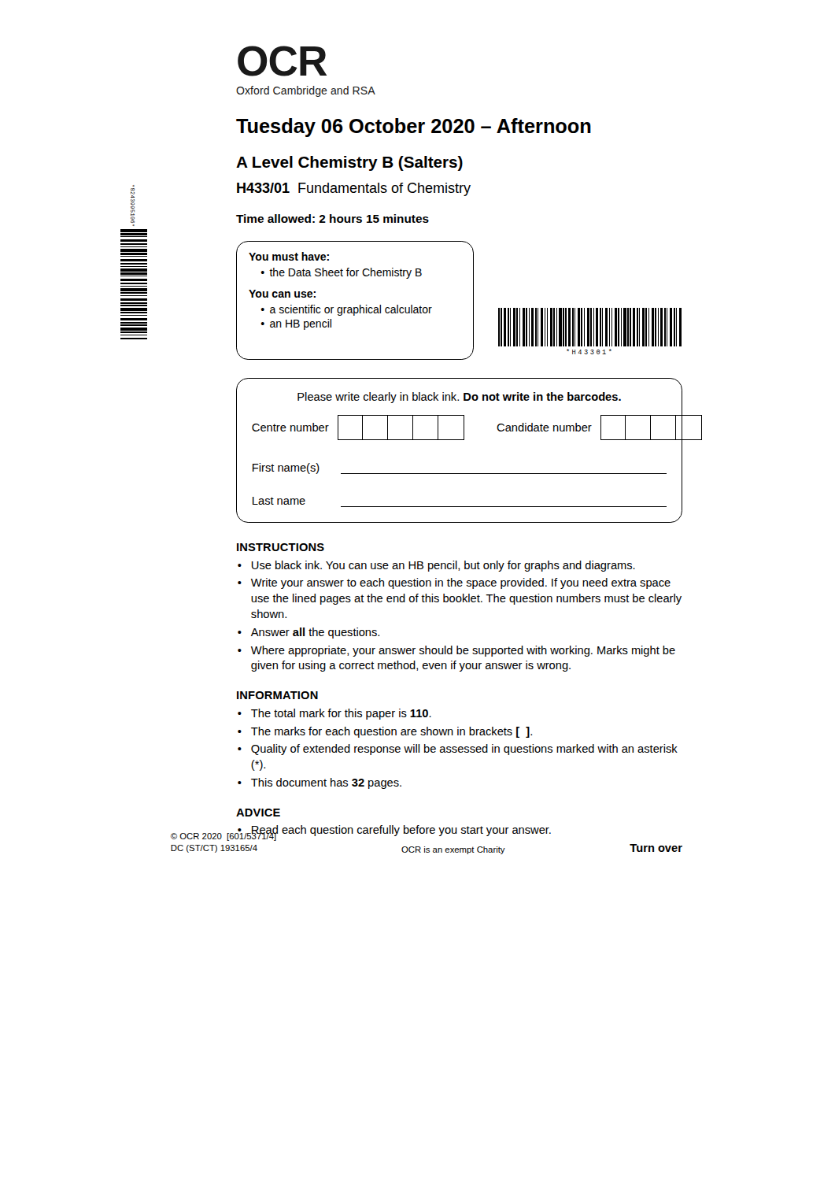*8243995106*
OCR
Oxford Cambridge and RSA
Tuesday 06 October 2020 – Afternoon
A Level Chemistry B (Salters)
H433/01 Fundamentals of Chemistry
Time allowed: 2 hours 15 minutes
You must have:
the Data Sheet for Chemistry B
You can use:
a scientific or graphical calculator
an HB pencil
*H43301*
Please write clearly in black ink. Do not write in the barcodes.
Centre number Candidate number
First name(s)
Last name
INSTRUCTIONS
Use black ink. You can use an HB pencil, but only for graphs and diagrams.
Write your answer to each question in the space provided. If you need extra space use the lined pages at the end of this booklet. The question numbers must be clearly shown.
Answer all the questions.
Where appropriate, your answer should be supported with working. Marks might be given for using a correct method, even if your answer is wrong.
INFORMATION
The total mark for this paper is 110.
The marks for each question are shown in brackets [ ].
Quality of extended response will be assessed in questions marked with an asterisk (*).
This document has 32 pages.
ADVICE
Read each question carefully before you start your answer.
© OCR 2020 [601/5371/4]
DC (ST/CT) 193165/4
OCR is an exempt Charity
Turn over